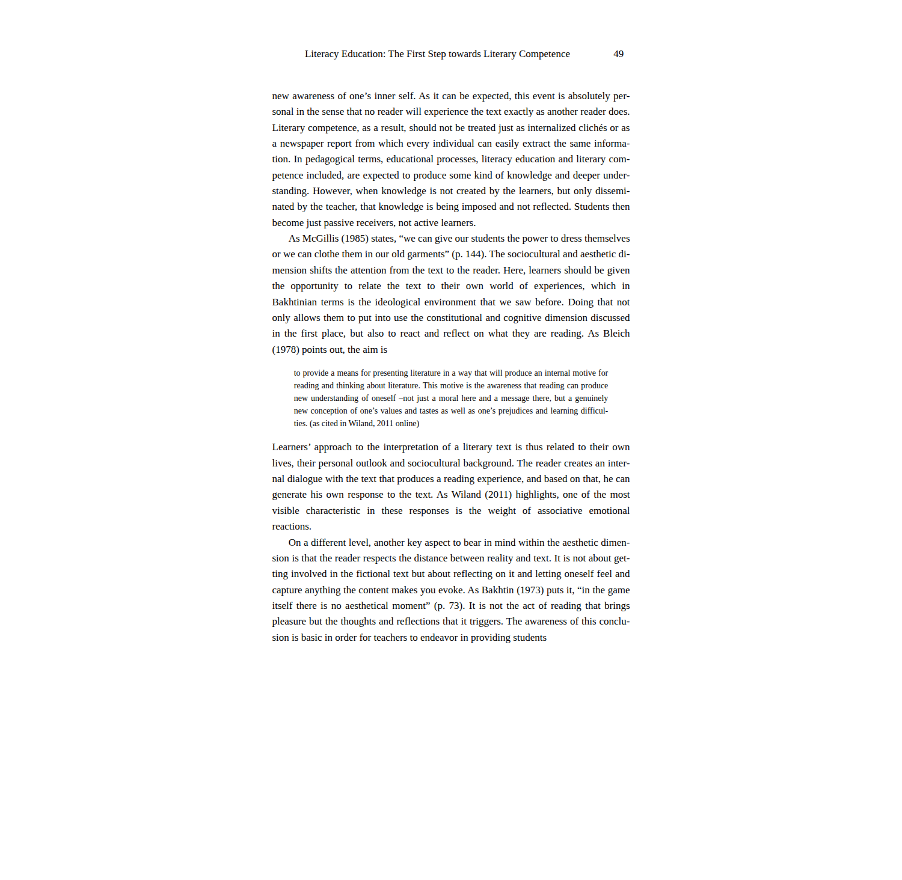Literacy Education: The First Step towards Literary Competence 49
new awareness of one’s inner self. As it can be expected, this event is absolutely personal in the sense that no reader will experience the text exactly as another reader does. Literary competence, as a result, should not be treated just as internalized clichés or as a newspaper report from which every individual can easily extract the same information. In pedagogical terms, educational processes, literacy education and literary competence included, are expected to produce some kind of knowledge and deeper understanding. However, when knowledge is not created by the learners, but only disseminated by the teacher, that knowledge is being imposed and not reflected. Students then become just passive receivers, not active learners.
As McGillis (1985) states, “we can give our students the power to dress themselves or we can clothe them in our old garments” (p. 144). The sociocultural and aesthetic dimension shifts the attention from the text to the reader. Here, learners should be given the opportunity to relate the text to their own world of experiences, which in Bakhtinian terms is the ideological environment that we saw before. Doing that not only allows them to put into use the constitutional and cognitive dimension discussed in the first place, but also to react and reflect on what they are reading. As Bleich (1978) points out, the aim is
to provide a means for presenting literature in a way that will produce an internal motive for reading and thinking about literature. This motive is the awareness that reading can produce new understanding of oneself –not just a moral here and a message there, but a genuinely new conception of one’s values and tastes as well as one’s prejudices and learning difficulties. (as cited in Wiland, 2011 online)
Learners’ approach to the interpretation of a literary text is thus related to their own lives, their personal outlook and sociocultural background. The reader creates an internal dialogue with the text that produces a reading experience, and based on that, he can generate his own response to the text. As Wiland (2011) highlights, one of the most visible characteristic in these responses is the weight of associative emotional reactions.
On a different level, another key aspect to bear in mind within the aesthetic dimension is that the reader respects the distance between reality and text. It is not about getting involved in the fictional text but about reflecting on it and letting oneself feel and capture anything the content makes you evoke. As Bakhtin (1973) puts it, “in the game itself there is no aesthetical moment” (p. 73). It is not the act of reading that brings pleasure but the thoughts and reflections that it triggers. The awareness of this conclusion is basic in order for teachers to endeavor in providing students